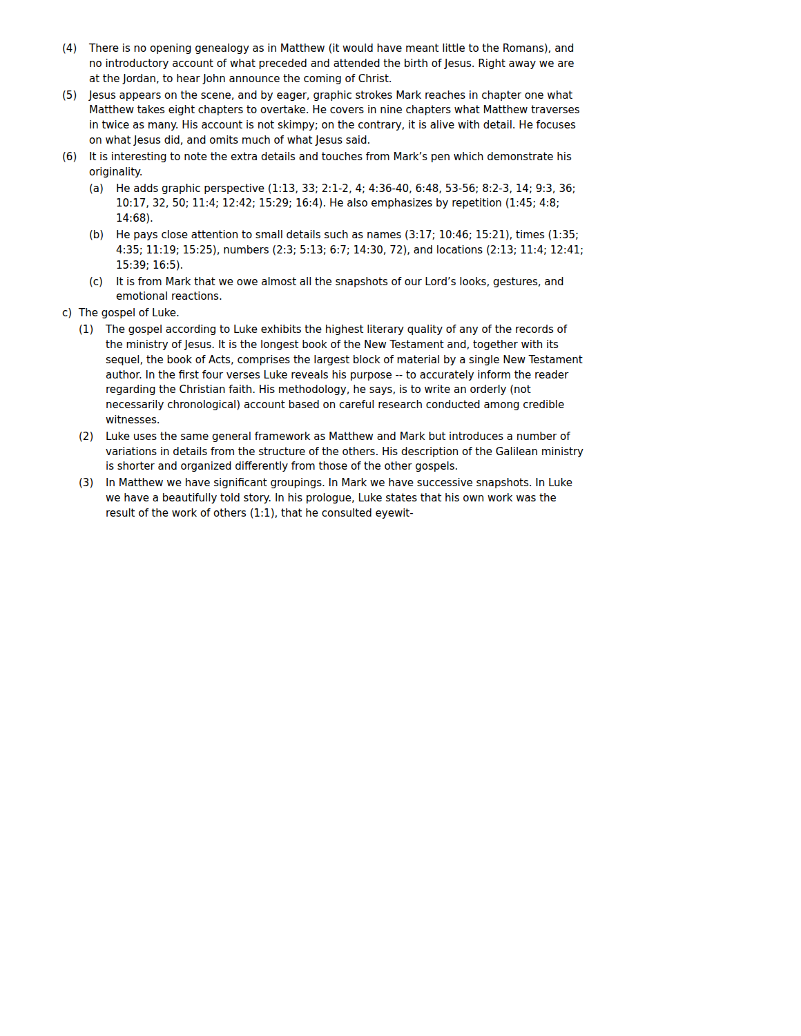(4) There is no opening genealogy as in Matthew (it would have meant little to the Romans), and no introductory account of what preceded and attended the birth of Jesus. Right away we are at the Jordan, to hear John announce the coming of Christ.
(5) Jesus appears on the scene, and by eager, graphic strokes Mark reaches in chapter one what Matthew takes eight chapters to overtake. He covers in nine chapters what Matthew traverses in twice as many. His account is not skimpy; on the contrary, it is alive with detail. He focuses on what Jesus did, and omits much of what Jesus said.
(6) It is interesting to note the extra details and touches from Mark’s pen which demonstrate his originality.
(a) He adds graphic perspective (1:13, 33; 2:1-2, 4; 4:36-40, 6:48, 53-56; 8:2-3, 14; 9:3, 36; 10:17, 32, 50; 11:4; 12:42; 15:29; 16:4). He also emphasizes by repetition (1:45; 4:8; 14:68).
(b) He pays close attention to small details such as names (3:17; 10:46; 15:21), times (1:35; 4:35; 11:19; 15:25), numbers (2:3; 5:13; 6:7; 14:30, 72), and locations (2:13; 11:4; 12:41; 15:39; 16:5).
(c) It is from Mark that we owe almost all the snapshots of our Lord’s looks, gestures, and emotional reactions.
c) The gospel of Luke.
(1) The gospel according to Luke exhibits the highest literary quality of any of the records of the ministry of Jesus. It is the longest book of the New Testament and, together with its sequel, the book of Acts, comprises the largest block of material by a single New Testament author. In the first four verses Luke reveals his purpose -- to accurately inform the reader regarding the Christian faith. His methodology, he says, is to write an orderly (not necessarily chronological) account based on careful research conducted among credible witnesses.
(2) Luke uses the same general framework as Matthew and Mark but introduces a number of variations in details from the structure of the others. His description of the Galilean ministry is shorter and organized differently from those of the other gospels.
(3) In Matthew we have significant groupings. In Mark we have successive snapshots. In Luke we have a beautifully told story. In his prologue, Luke states that his own work was the result of the work of others (1:1), that he consulted eyewit-